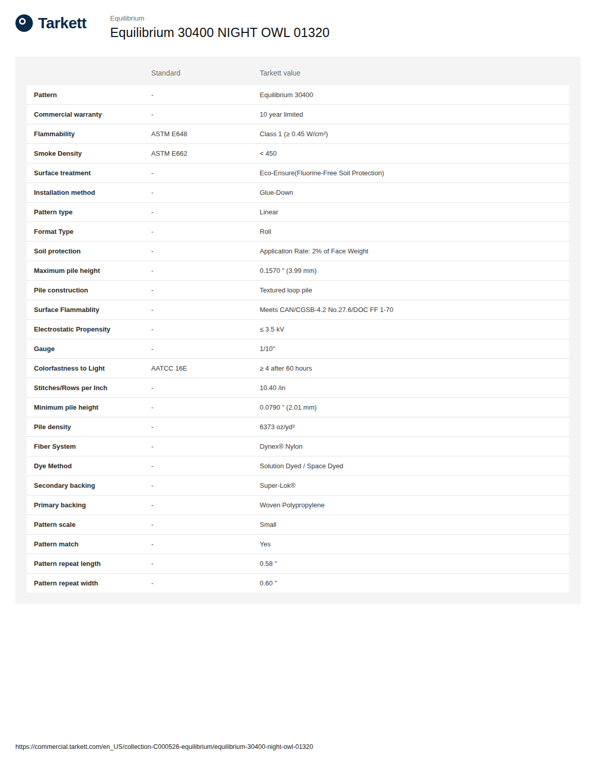Tarkett
Equilibrium
Equilibrium 30400 NIGHT OWL 01320
| | Standard | Tarkett value |
| --- | --- | --- |
| Pattern | - | Equilibrium 30400 |
| Commercial warranty | - | 10 year limited |
| Flammability | ASTM E648 | Class 1 (≥ 0.45 W/cm²) |
| Smoke Density | ASTM E662 | < 450 |
| Surface treatment | - | Eco-Ensure(Fluorine-Free Soil Protection) |
| Installation method | - | Glue-Down |
| Pattern type | - | Linear |
| Format Type | - | Roll |
| Soil protection | - | Application Rate: 2% of Face Weight |
| Maximum pile height | - | 0.1570 " (3.99 mm) |
| Pile construction | - | Textured loop pile |
| Surface Flammablity | - | Meets CAN/CGSB-4.2 No.27.6/DOC FF 1-70 |
| Electrostatic Propensity | - | ≤ 3.5 kV |
| Gauge | - | 1/10" |
| Colorfastness to Light | AATCC 16E | ≥ 4 after 60 hours |
| Stitches/Rows per Inch | - | 10.40 /in |
| Minimum pile height | - | 0.0790 " (2.01 mm) |
| Pile density | - | 6373 oz/yd³ |
| Fiber System | - | Dynex® Nylon |
| Dye Method | - | Solution Dyed / Space Dyed |
| Secondary backing | - | Super-Lok® |
| Primary backing | - | Woven Polypropylene |
| Pattern scale | - | Small |
| Pattern match | - | Yes |
| Pattern repeat length | - | 0.58 " |
| Pattern repeat width | - | 0.60 " |
https://commercial.tarkett.com/en_US/collection-C000526-equilibrium/equilibrium-30400-night-owl-01320